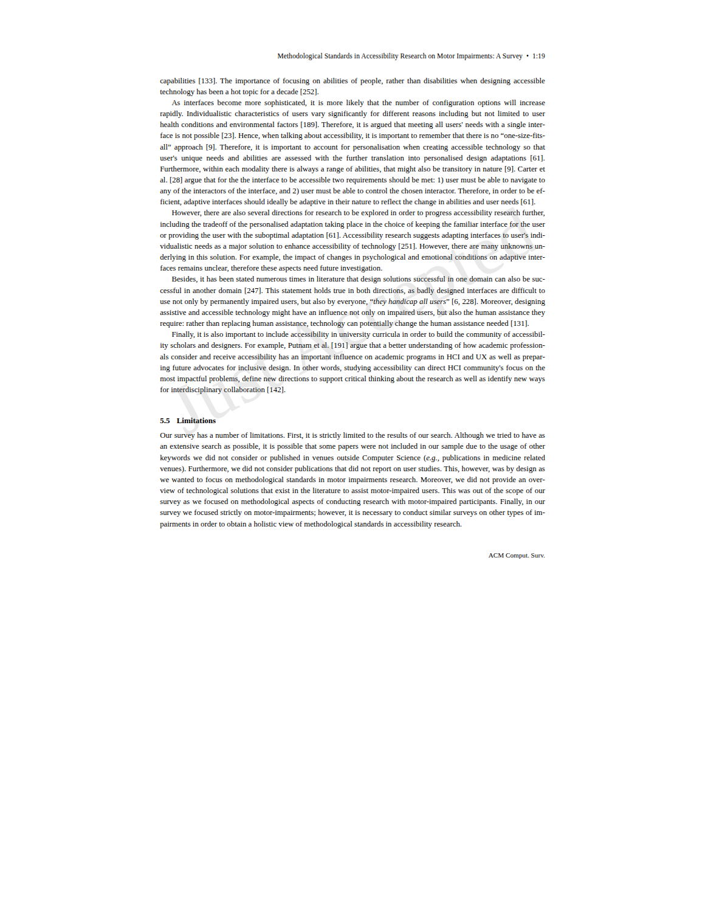Just Accepted
Methodological Standards in Accessibility Research on Motor Impairments: A Survey • 1:19
capabilities [133]. The importance of focusing on abilities of people, rather than disabilities when designing accessible technology has been a hot topic for a decade [252].
As interfaces become more sophisticated, it is more likely that the number of configuration options will increase rapidly. Individualistic characteristics of users vary significantly for different reasons including but not limited to user health conditions and environmental factors [189]. Therefore, it is argued that meeting all users' needs with a single interface is not possible [23]. Hence, when talking about accessibility, it is important to remember that there is no “one-size-fits-all” approach [9]. Therefore, it is important to account for personalisation when creating accessible technology so that user's unique needs and abilities are assessed with the further translation into personalised design adaptations [61]. Furthermore, within each modality there is always a range of abilities, that might also be transitory in nature [9]. Carter et al. [28] argue that for the the interface to be accessible two requirements should be met: 1) user must be able to navigate to any of the interactors of the interface, and 2) user must be able to control the chosen interactor. Therefore, in order to be efficient, adaptive interfaces should ideally be adaptive in their nature to reflect the change in abilities and user needs [61].
However, there are also several directions for research to be explored in order to progress accessibility research further, including the tradeoff of the personalised adaptation taking place in the choice of keeping the familiar interface for the user or providing the user with the suboptimal adaptation [61]. Accessibility research suggests adapting interfaces to user's individualistic needs as a major solution to enhance accessibility of technology [251]. However, there are many unknowns underlying in this solution. For example, the impact of changes in psychological and emotional conditions on adaptive interfaces remains unclear, therefore these aspects need future investigation.
Besides, it has been stated numerous times in literature that design solutions successful in one domain can also be successful in another domain [247]. This statement holds true in both directions, as badly designed interfaces are difficult to use not only by permanently impaired users, but also by everyone, “they handicap all users” [6, 228]. Moreover, designing assistive and accessible technology might have an influence not only on impaired users, but also the human assistance they require: rather than replacing human assistance, technology can potentially change the human assistance needed [131].
Finally, it is also important to include accessibility in university curricula in order to build the community of accessibility scholars and designers. For example, Putnam et al. [191] argue that a better understanding of how academic professionals consider and receive accessibility has an important influence on academic programs in HCI and UX as well as preparing future advocates for inclusive design. In other words, studying accessibility can direct HCI community's focus on the most impactful problems, define new directions to support critical thinking about the research as well as identify new ways for interdisciplinary collaboration [142].
5.5 Limitations
Our survey has a number of limitations. First, it is strictly limited to the results of our search. Although we tried to have as an extensive search as possible, it is possible that some papers were not included in our sample due to the usage of other keywords we did not consider or published in venues outside Computer Science (e.g., publications in medicine related venues). Furthermore, we did not consider publications that did not report on user studies. This, however, was by design as we wanted to focus on methodological standards in motor impairments research. Moreover, we did not provide an overview of technological solutions that exist in the literature to assist motor-impaired users. This was out of the scope of our survey as we focused on methodological aspects of conducting research with motor-impaired participants. Finally, in our survey we focused strictly on motor-impairments; however, it is necessary to conduct similar surveys on other types of impairments in order to obtain a holistic view of methodological standards in accessibility research.
ACM Comput. Surv.